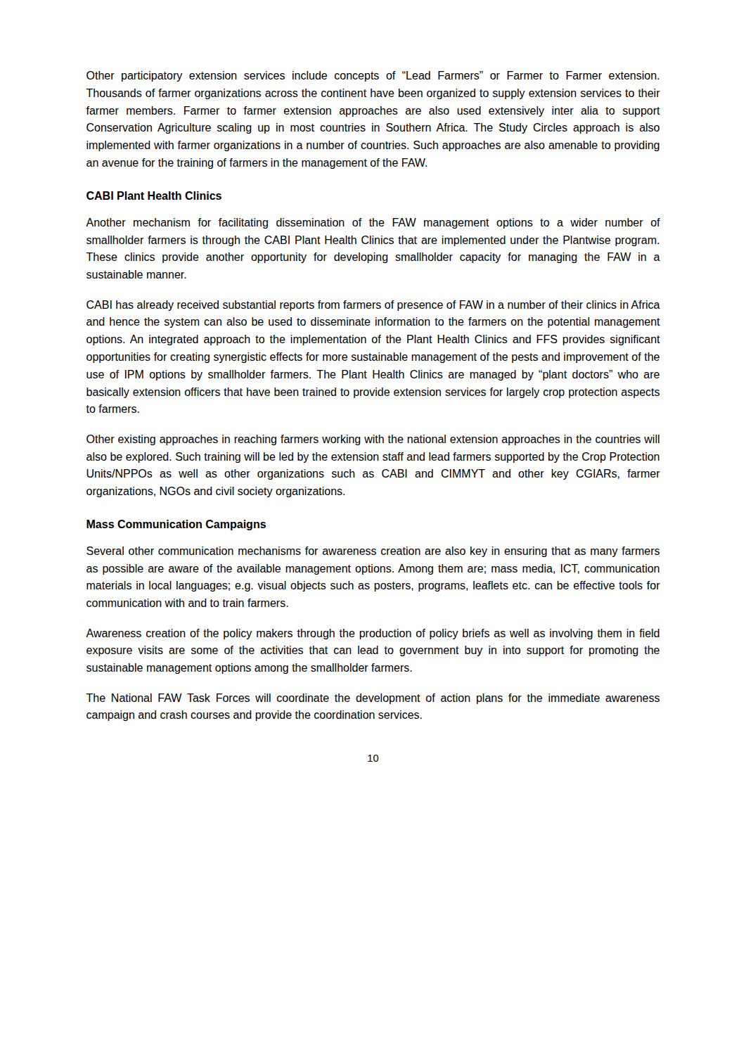Other participatory extension services include concepts of “Lead Farmers” or Farmer to Farmer extension. Thousands of farmer organizations across the continent have been organized to supply extension services to their farmer members. Farmer to farmer extension approaches are also used extensively inter alia to support Conservation Agriculture scaling up in most countries in Southern Africa. The Study Circles approach is also implemented with farmer organizations in a number of countries. Such approaches are also amenable to providing an avenue for the training of farmers in the management of the FAW.
CABI Plant Health Clinics
Another mechanism for facilitating dissemination of the FAW management options to a wider number of smallholder farmers is through the CABI Plant Health Clinics that are implemented under the Plantwise program. These clinics provide another opportunity for developing smallholder capacity for managing the FAW in a sustainable manner.
CABI has already received substantial reports from farmers of presence of FAW in a number of their clinics in Africa and hence the system can also be used to disseminate information to the farmers on the potential management options. An integrated approach to the implementation of the Plant Health Clinics and FFS provides significant opportunities for creating synergistic effects for more sustainable management of the pests and improvement of the use of IPM options by smallholder farmers. The Plant Health Clinics are managed by “plant doctors” who are basically extension officers that have been trained to provide extension services for largely crop protection aspects to farmers.
Other existing approaches in reaching farmers working with the national extension approaches in the countries will also be explored. Such training will be led by the extension staff and lead farmers supported by the Crop Protection Units/NPPOs as well as other organizations such as CABI and CIMMYT and other key CGIARs, farmer organizations, NGOs and civil society organizations.
Mass Communication Campaigns
Several other communication mechanisms for awareness creation are also key in ensuring that as many farmers as possible are aware of the available management options. Among them are; mass media, ICT, communication materials in local languages; e.g. visual objects such as posters, programs, leaflets etc. can be effective tools for communication with and to train farmers.
Awareness creation of the policy makers through the production of policy briefs as well as involving them in field exposure visits are some of the activities that can lead to government buy in into support for promoting the sustainable management options among the smallholder farmers.
The National FAW Task Forces will coordinate the development of action plans for the immediate awareness campaign and crash courses and provide the coordination services.
10